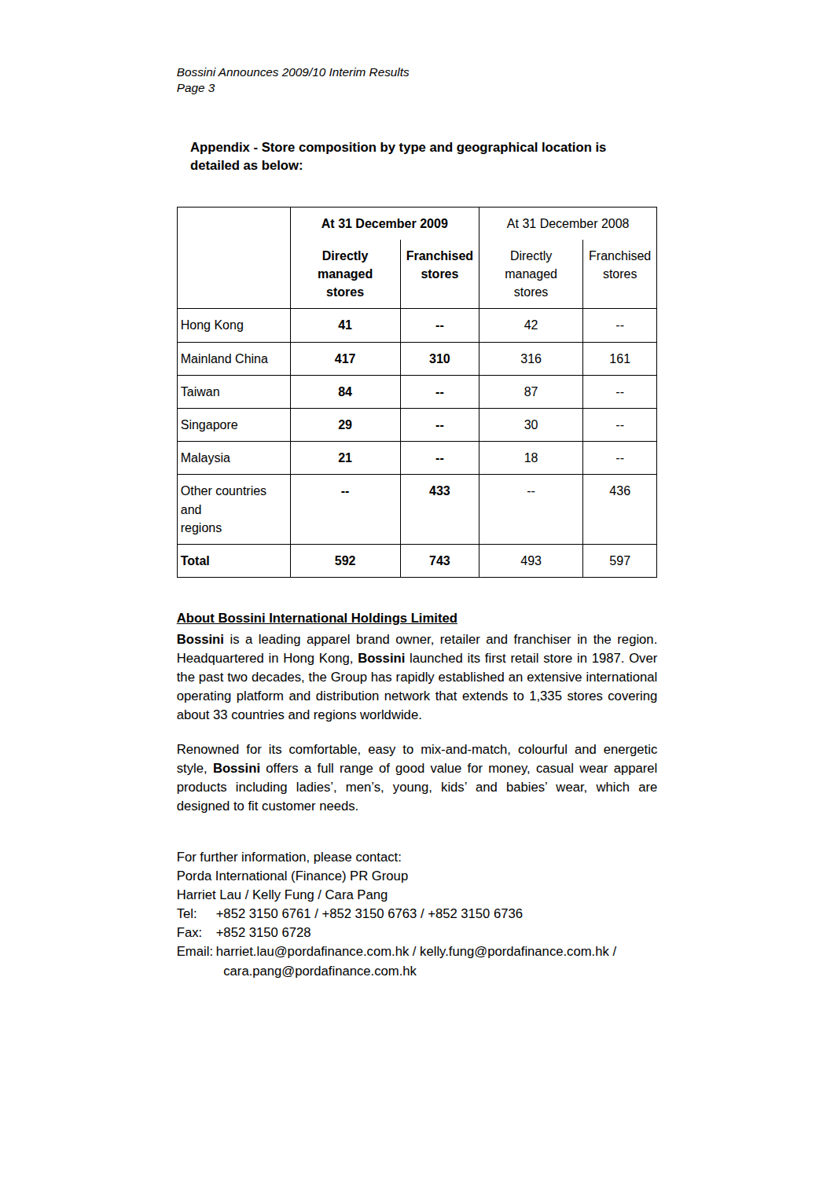Bossini Announces 2009/10 Interim Results
Page 3
Appendix - Store composition by type and geographical location is detailed as below:
| | At 31 December 2009 | At 31 December 2008 |
| Directly managed stores | Franchised stores | Directly managed stores | Franchised stores |
| Hong Kong | 41 | -- | 42 | -- |
| Mainland China | 417 | 310 | 316 | 161 |
| Taiwan | 84 | -- | 87 | -- |
| Singapore | 29 | -- | 30 | -- |
| Malaysia | 21 | -- | 18 | -- |
| Other countries and regions | -- | 433 | -- | 436 |
| Total | 592 | 743 | 493 | 597 |
About Bossini International Holdings Limited
Bossini is a leading apparel brand owner, retailer and franchiser in the region. Headquartered in Hong Kong, Bossini launched its first retail store in 1987. Over the past two decades, the Group has rapidly established an extensive international operating platform and distribution network that extends to 1,335 stores covering about 33 countries and regions worldwide.
Renowned for its comfortable, easy to mix-and-match, colourful and energetic style, Bossini offers a full range of good value for money, casual wear apparel products including ladies’, men’s, young, kids’ and babies’ wear, which are designed to fit customer needs.
For further information, please contact:
Porda International (Finance) PR Group
Harriet Lau / Kelly Fung / Cara Pang
Tel:+852 3150 6761 / +852 3150 6763 / +852 3150 6736
Fax:+852 3150 6728
Email: harriet.lau@pordafinance.com.hk / kelly.fung@pordafinance.com.hk /
cara.pang@pordafinance.com.hk